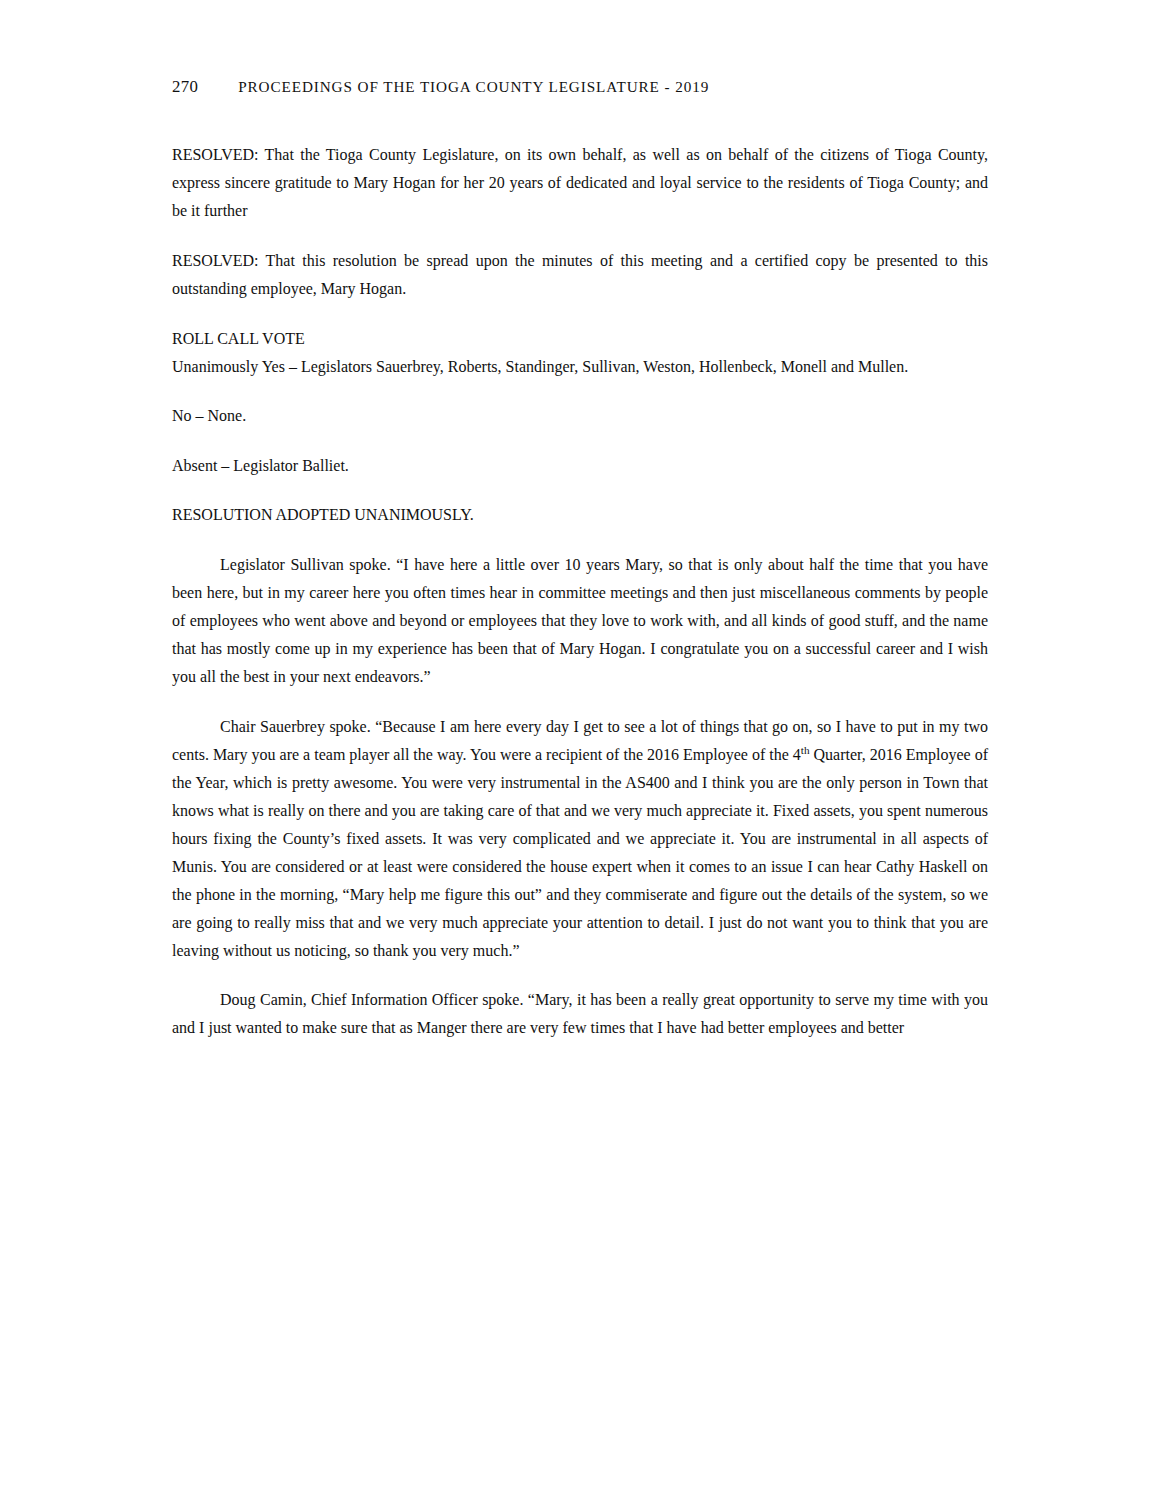270 Proceedings of the Tioga County Legislature - 2019
RESOLVED: That the Tioga County Legislature, on its own behalf, as well as on behalf of the citizens of Tioga County, express sincere gratitude to Mary Hogan for her 20 years of dedicated and loyal service to the residents of Tioga County; and be it further
RESOLVED: That this resolution be spread upon the minutes of this meeting and a certified copy be presented to this outstanding employee, Mary Hogan.
ROLL CALL VOTE
Unanimously Yes – Legislators Sauerbrey, Roberts, Standinger, Sullivan, Weston, Hollenbeck, Monell and Mullen.
No – None.
Absent – Legislator Balliet.
RESOLUTION ADOPTED UNANIMOUSLY.
Legislator Sullivan spoke. “I have here a little over 10 years Mary, so that is only about half the time that you have been here, but in my career here you often times hear in committee meetings and then just miscellaneous comments by people of employees who went above and beyond or employees that they love to work with, and all kinds of good stuff, and the name that has mostly come up in my experience has been that of Mary Hogan. I congratulate you on a successful career and I wish you all the best in your next endeavors.”
Chair Sauerbrey spoke. “Because I am here every day I get to see a lot of things that go on, so I have to put in my two cents. Mary you are a team player all the way. You were a recipient of the 2016 Employee of the 4th Quarter, 2016 Employee of the Year, which is pretty awesome. You were very instrumental in the AS400 and I think you are the only person in Town that knows what is really on there and you are taking care of that and we very much appreciate it. Fixed assets, you spent numerous hours fixing the County’s fixed assets. It was very complicated and we appreciate it. You are instrumental in all aspects of Munis. You are considered or at least were considered the house expert when it comes to an issue I can hear Cathy Haskell on the phone in the morning, “Mary help me figure this out” and they commiserate and figure out the details of the system, so we are going to really miss that and we very much appreciate your attention to detail. I just do not want you to think that you are leaving without us noticing, so thank you very much.”
Doug Camin, Chief Information Officer spoke. “Mary, it has been a really great opportunity to serve my time with you and I just wanted to make sure that as Manger there are very few times that I have had better employees and better